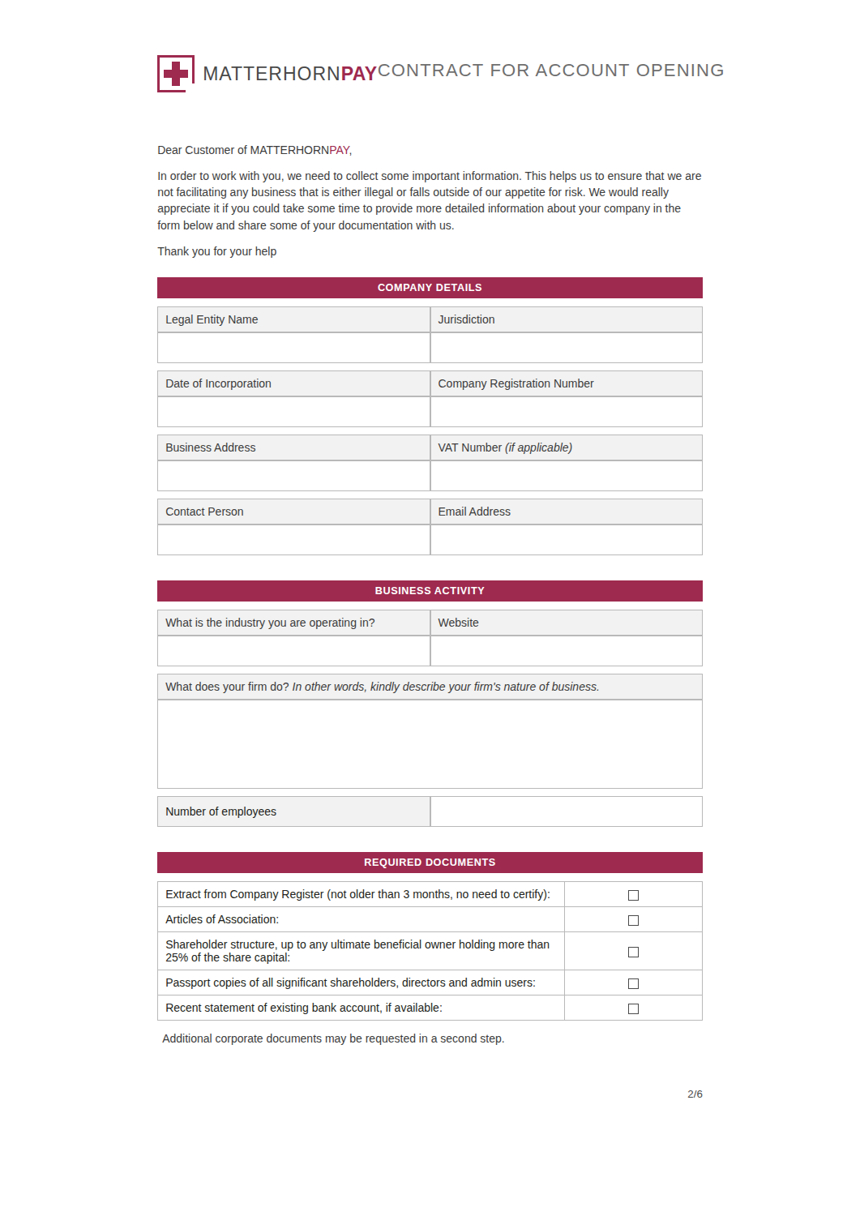MATTERHORN PAY
Contract for Account Opening
Dear Customer of MATTERHORNPAY,
In order to work with you, we need to collect some important information. This helps us to ensure that we are not facilitating any business that is either illegal or falls outside of our appetite for risk. We would really appreciate it if you could take some time to provide more detailed information about your company in the form below and share some of your documentation with us.
Thank you for your help
Company Details
| Legal Entity Name | Jurisdiction |
| Date of Incorporation | Company Registration Number |
| Business Address | VAT Number (if applicable) |
| Contact Person | Email Address |
Business Activity
| What is the industry you are operating in? | Website |
| What does your firm do? In other words, kindly describe your firm's nature of business. |
| Number of employees | |
Required Documents
| Extract from Company Register (not older than 3 months, no need to certify): | |
| Articles of Association: | |
| Shareholder structure, up to any ultimate beneficial owner holding more than 25% of the share capital: | |
| Passport copies of all significant shareholders, directors and admin users: | |
| Recent statement of existing bank account, if available: | |
Additional corporate documents may be requested in a second step.
2/6